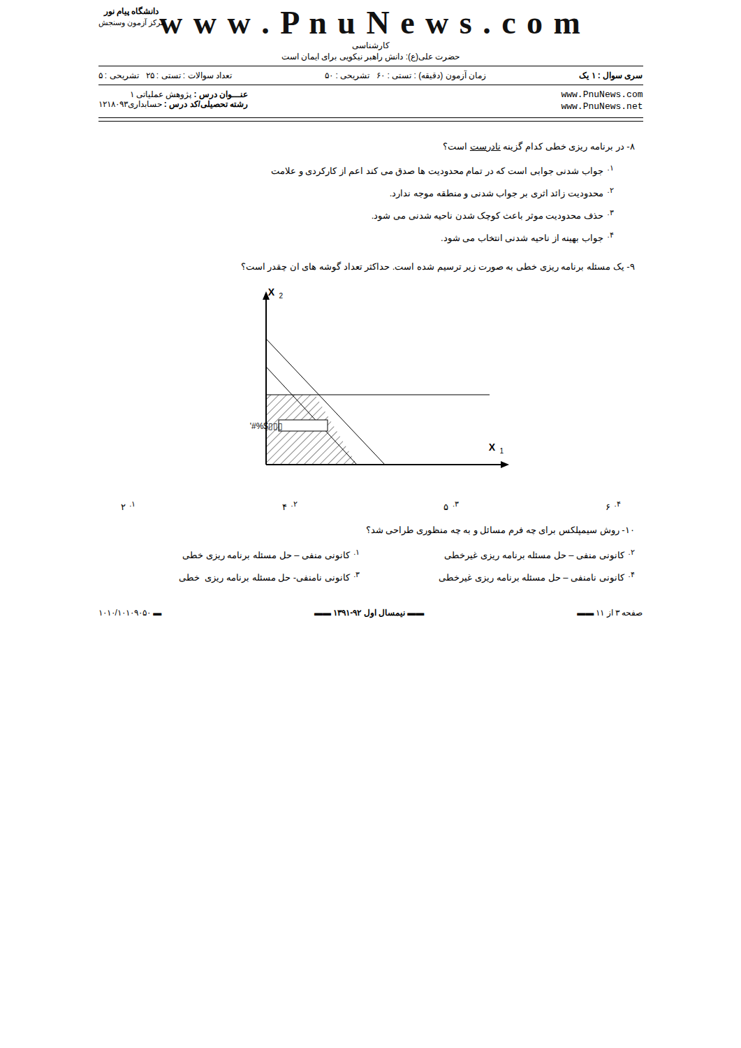w w w . P n u N e w s . c o m
دانشگاه پیام نور
مرکز آزمون وسنجش
کارشناسی
حضرت علی(ع): دانش راهبر نیکویی برای ایمان است
سری سوال : ۱ یک
زمان آزمون (دقیقه) : تستی : ۶۰ تشریحی : ۵۰
تعداد سوالات : تستی : ۲۵ تشریحی : ۵
www.PnuNews.com
www.PnuNews.net
عنـــوان درس : پژوهش عملیاتی ۱
رشته تحصیلی/کد درس : حسابداری۱۲۱۸۰۹۳
۸- در برنامه ریزی خطی کدام گزینه نادرست است؟
۱. جواب شدنی جوابی است که در تمام محدودیت ها صدق می کند اعم از کارکردی و علامت
۲. محدودیت زائد اثری بر جواب شدنی و منطقه موجه ندارد.
۳. حذف محدودیت موثر باعث کوچک شدن ناحیه شدنی می شود.
۴. جواب بهینه از ناحیه شدنی انتخاب می شود.
۹- یک مسئله برنامه ریزی خطی به صورت زیر ترسیم شده است. حداکثر تعداد گوشه های ان چقدر است؟
X 2 X 1 ▯▯▯$%#'
۴. ۶
۳. ۵
۲. ۴
۱. ۲
۱۰- روش سیمپلکس برای چه فرم مسائل و به چه منظوری طراحی شد؟
۲. کانونی منفی – حل مسئله برنامه ریزی غیرخطی
۴. کانونی نامنفی – حل مسئله برنامه ریزی غیرخطی
۱. کانونی منفی – حل مسئله برنامه ریزی خطی
۳. کانونی نامنفی- حل مسئله برنامه ریزی خطی
صفحه ۳ از ۱۱ ▬▬
▬▬ نیمسال اول ۹۲-۱۳۹۱ ▬▬
۱۰۱۰/۱۰۱۰۹۰۵۰ ▬